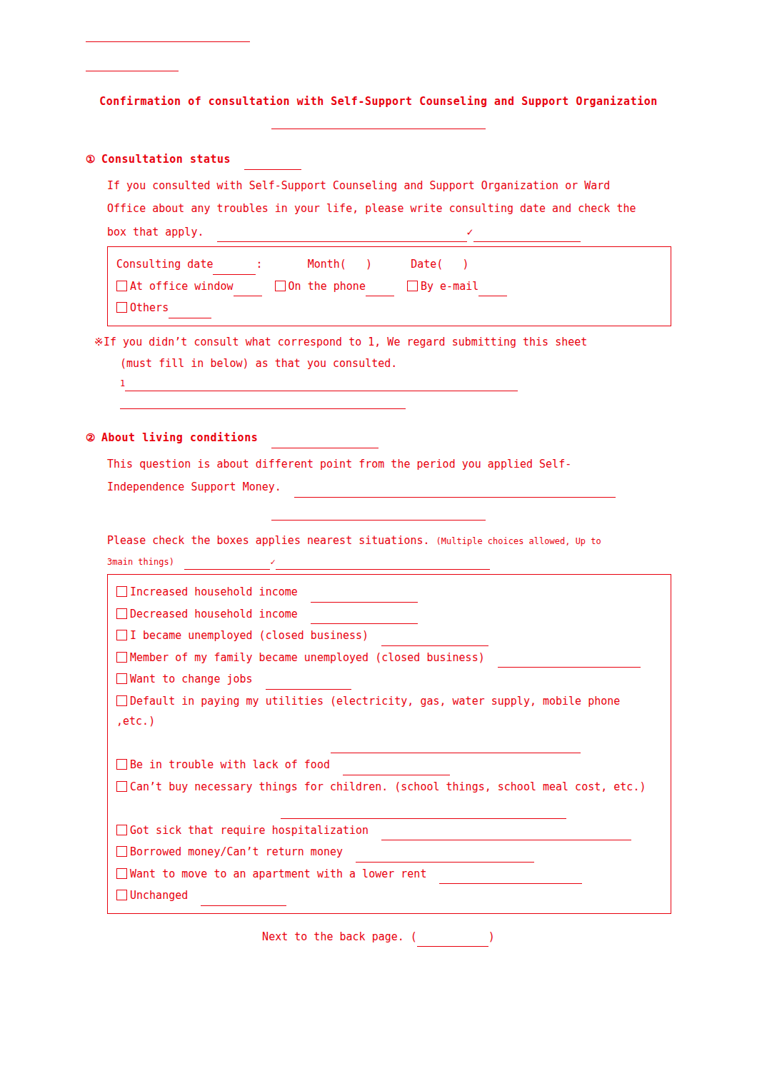Confirmation of consultation with Self-Support Counseling and Support Organization
① Consultation status
If you consulted with Self-Support Counseling and Support Organization or Ward
Office about any troubles in your life, please write consulting date and check the
box that apply. ✓
Consulting date : Month( ) Date( )
At office window On the phone By e-mail
Others
※If you didn’t consult what correspond to 1, We regard submitting this sheet
(must fill in below) as that you consulted.
1
② About living conditions
This question is about different point from the period you applied Self-
Independence Support Money.
Please check the boxes applies nearest situations. (Multiple choices allowed, Up to
3main things) ✓
Increased household income
Decreased household income
I became unemployed (closed business)
Member of my family became unemployed (closed business)
Want to change jobs
Default in paying my utilities (electricity, gas, water supply, mobile phone ,etc.)
Be in trouble with lack of food
Can’t buy necessary things for children. (school things, school meal cost, etc.)
Got sick that require hospitalization
Borrowed money/Can’t return money
Want to move to an apartment with a lower rent
Unchanged
Next to the back page. ( )